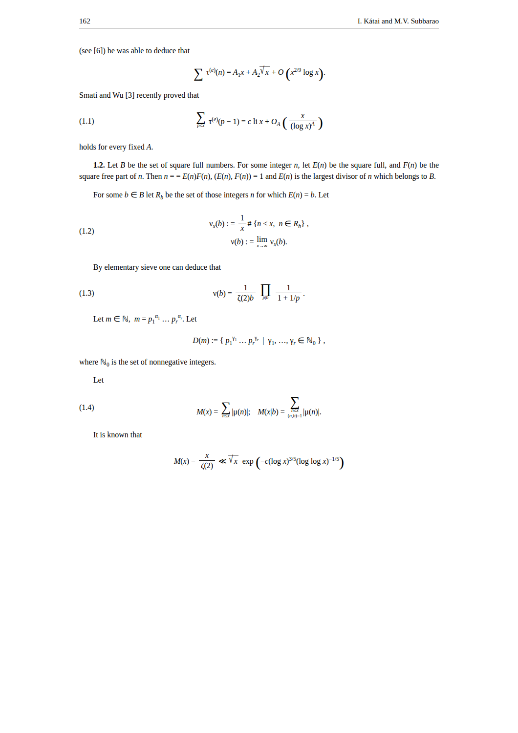162 I. Kátai and M.V. Subbarao
(see [6]) he was able to deduce that
∑ τ(e)(n) = A1x + A2√x + O (x2/9 log x).
Smati and Wu [3] recently proved that
(1.1) ∑p≤x τ(e)(p − 1) = c li x + OA (x(log x)A)
holds for every fixed A.
1.2. Let B be the set of square full numbers. For some integer n, let E(n) be the square full, and F(n) be the square free part of n. Then n = = E(n)F(n), (E(n), F(n)) = 1 and E(n) is the largest divisor of n which belongs to B.
For some b ∈ B let Rb be the set of those integers n for which E(n) = b. Let
(1.2) νx(b) : = 1 x# {n < x, n ∈ Rb} , ν(b) : = lim x→∞ νx(b).
By elementary sieve one can deduce that
(1.3) ν(b) = 1 ζ(2)b ∏p|b 11 + 1/p.
Let m ∈ ℕ, m = p1α1 … prαr. Let
D(m) := { p1γ1 … prγr | γ1, …, γr ∈ ℕ0 } ,
where ℕ0 is the set of nonnegative integers.
Let
(1.4) M(x) = ∑n≤x|μ(n)|; M(x|b) = ∑n≤x(n,b)=1|μ(n)|.
It is known that
M(x) − xζ(2) ≪ √x exp (−c(log x)3/5(log log x)−1/5)